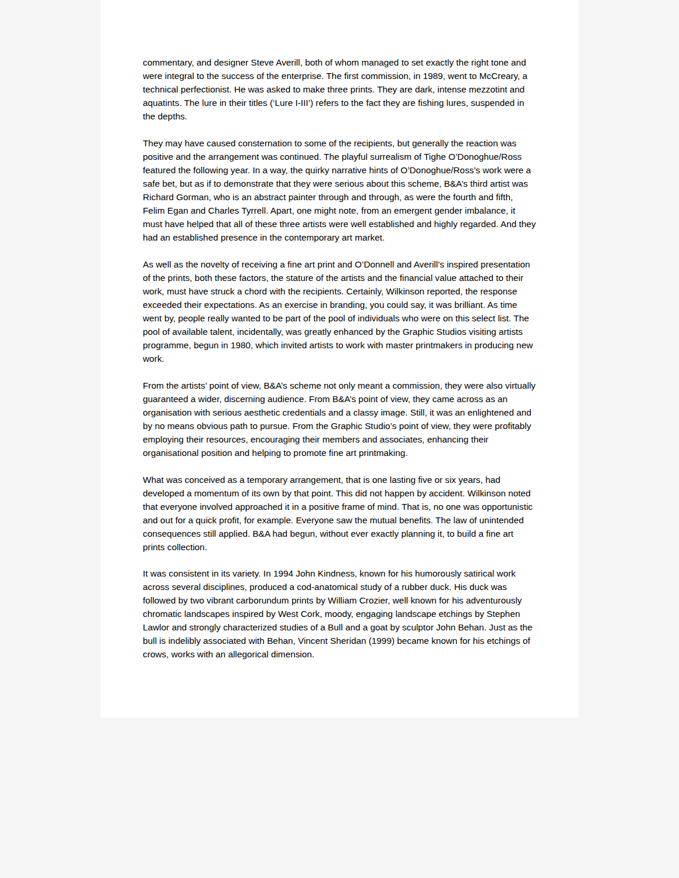commentary, and designer Steve Averill, both of whom managed to set exactly the right tone and were integral to the success of the enterprise. The first commission, in 1989, went to McCreary, a technical perfectionist. He was asked to make three prints. They are dark, intense mezzotint and aquatints. The lure in their titles (‘Lure I-III’) refers to the fact they are fishing lures, suspended in the depths.
They may have caused consternation to some of the recipients, but generally the reaction was positive and the arrangement was continued. The playful surrealism of Tighe O’Donoghue/Ross featured the following year. In a way, the quirky narrative hints of O’Donoghue/Ross’s work were a safe bet, but as if to demonstrate that they were serious about this scheme, B&A’s third artist was Richard Gorman, who is an abstract painter through and through, as were the fourth and fifth, Felim Egan and Charles Tyrrell. Apart, one might note, from an emergent gender imbalance, it must have helped that all of these three artists were well established and highly regarded. And they had an established presence in the contemporary art market.
As well as the novelty of receiving a fine art print and O’Donnell and Averill’s inspired presentation of the prints, both these factors, the stature of the artists and the financial value attached to their work, must have struck a chord with the recipients. Certainly, Wilkinson reported, the response exceeded their expectations. As an exercise in branding, you could say, it was brilliant. As time went by, people really wanted to be part of the pool of individuals who were on this select list. The pool of available talent, incidentally, was greatly enhanced by the Graphic Studios visiting artists programme, begun in 1980, which invited artists to work with master printmakers in producing new work.
From the artists’ point of view, B&A’s scheme not only meant a commission, they were also virtually guaranteed a wider, discerning audience. From B&A’s point of view, they came across as an organisation with serious aesthetic credentials and a classy image. Still, it was an enlightened and by no means obvious path to pursue. From the Graphic Studio’s point of view, they were profitably employing their resources, encouraging their members and associates, enhancing their organisational position and helping to promote fine art printmaking.
What was conceived as a temporary arrangement, that is one lasting five or six years, had developed a momentum of its own by that point. This did not happen by accident. Wilkinson noted that everyone involved approached it in a positive frame of mind. That is, no one was opportunistic and out for a quick profit, for example. Everyone saw the mutual benefits. The law of unintended consequences still applied. B&A had begun, without ever exactly planning it, to build a fine art prints collection.
It was consistent in its variety. In 1994 John Kindness, known for his humorously satirical work across several disciplines, produced a cod-anatomical study of a rubber duck. His duck was followed by two vibrant carborundum prints by William Crozier, well known for his adventurously chromatic landscapes inspired by West Cork, moody, engaging landscape etchings by Stephen Lawlor and strongly characterized studies of a Bull and a goat by sculptor John Behan. Just as the bull is indelibly associated with Behan, Vincent Sheridan (1999) became known for his etchings of crows, works with an allegorical dimension.